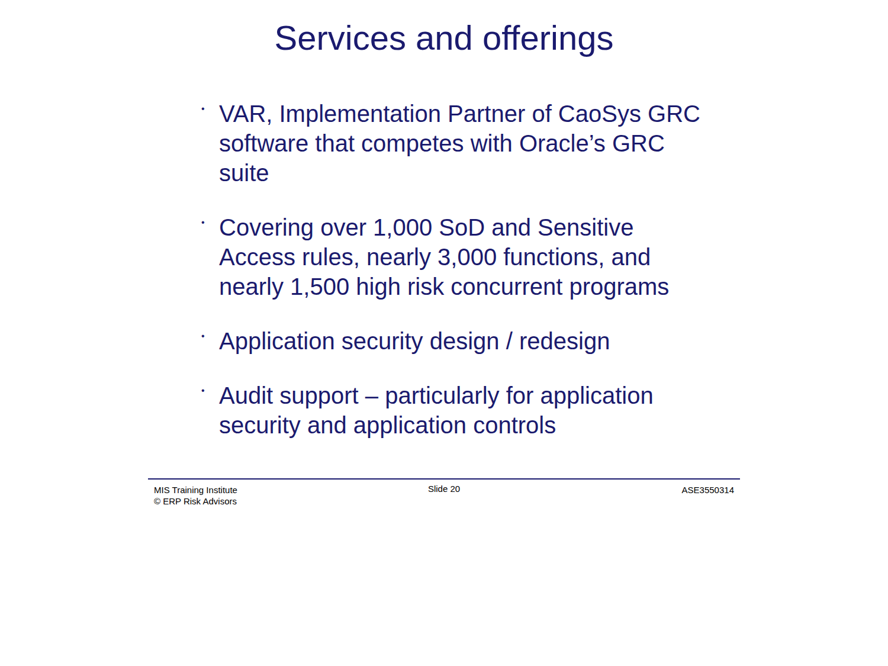Services and offerings
VAR, Implementation Partner of CaoSys GRC software that competes with Oracle’s GRC suite
Covering over 1,000 SoD and Sensitive Access rules, nearly 3,000 functions, and nearly 1,500 high risk concurrent programs
Application security design / redesign
Audit support – particularly for application security and application controls
MIS Training Institute
© ERP Risk Advisors
Slide 20
ASE3550314